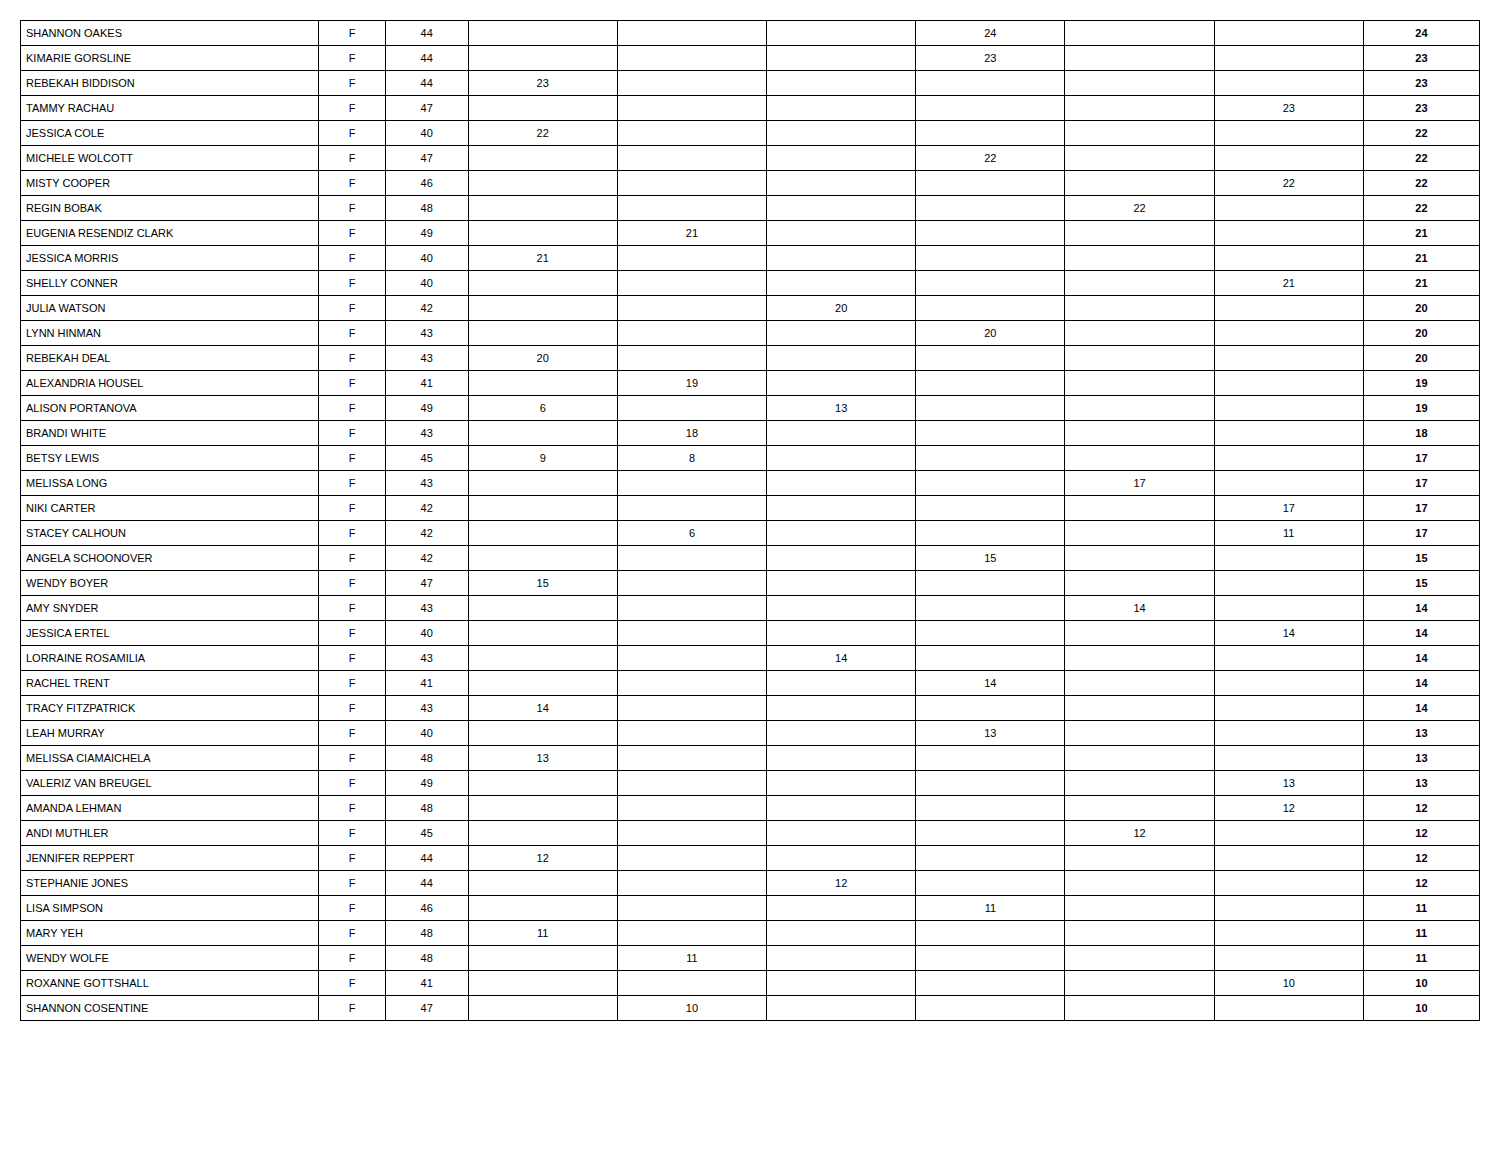| SHANNON OAKES | F | 44 | | | | 24 | | | 24 |
| KIMARIE GORSLINE | F | 44 | | | | 23 | | | 23 |
| REBEKAH BIDDISON | F | 44 | 23 | | | | | | 23 |
| TAMMY RACHAU | F | 47 | | | | | | 23 | 23 |
| JESSICA COLE | F | 40 | 22 | | | | | | 22 |
| MICHELE WOLCOTT | F | 47 | | | | 22 | | | 22 |
| MISTY COOPER | F | 46 | | | | | | 22 | 22 |
| REGIN BOBAK | F | 48 | | | | | 22 | | 22 |
| EUGENIA RESENDIZ CLARK | F | 49 | | 21 | | | | | 21 |
| JESSICA MORRIS | F | 40 | 21 | | | | | | 21 |
| SHELLY CONNER | F | 40 | | | | | | 21 | 21 |
| JULIA WATSON | F | 42 | | | 20 | | | | 20 |
| LYNN HINMAN | F | 43 | | | | 20 | | | 20 |
| REBEKAH DEAL | F | 43 | 20 | | | | | | 20 |
| ALEXANDRIA HOUSEL | F | 41 | | 19 | | | | | 19 |
| ALISON PORTANOVA | F | 49 | 6 | | 13 | | | | 19 |
| BRANDI WHITE | F | 43 | | 18 | | | | | 18 |
| BETSY LEWIS | F | 45 | 9 | 8 | | | | | 17 |
| MELISSA LONG | F | 43 | | | | | 17 | | 17 |
| NIKI CARTER | F | 42 | | | | | | 17 | 17 |
| STACEY CALHOUN | F | 42 | | 6 | | | | 11 | 17 |
| ANGELA SCHOONOVER | F | 42 | | | | 15 | | | 15 |
| WENDY BOYER | F | 47 | 15 | | | | | | 15 |
| AMY SNYDER | F | 43 | | | | | 14 | | 14 |
| JESSICA ERTEL | F | 40 | | | | | | 14 | 14 |
| LORRAINE ROSAMILIA | F | 43 | | | 14 | | | | 14 |
| RACHEL TRENT | F | 41 | | | | 14 | | | 14 |
| TRACY FITZPATRICK | F | 43 | 14 | | | | | | 14 |
| LEAH MURRAY | F | 40 | | | | 13 | | | 13 |
| MELISSA CIAMAICHELA | F | 48 | 13 | | | | | | 13 |
| VALERIZ VAN BREUGEL | F | 49 | | | | | | 13 | 13 |
| AMANDA LEHMAN | F | 48 | | | | | | 12 | 12 |
| ANDI MUTHLER | F | 45 | | | | | 12 | | 12 |
| JENNIFER REPPERT | F | 44 | 12 | | | | | | 12 |
| STEPHANIE JONES | F | 44 | | | 12 | | | | 12 |
| LISA SIMPSON | F | 46 | | | | 11 | | | 11 |
| MARY YEH | F | 48 | 11 | | | | | | 11 |
| WENDY WOLFE | F | 48 | | 11 | | | | | 11 |
| ROXANNE GOTTSHALL | F | 41 | | | | | | 10 | 10 |
| SHANNON COSENTINE | F | 47 | | 10 | | | | | 10 |